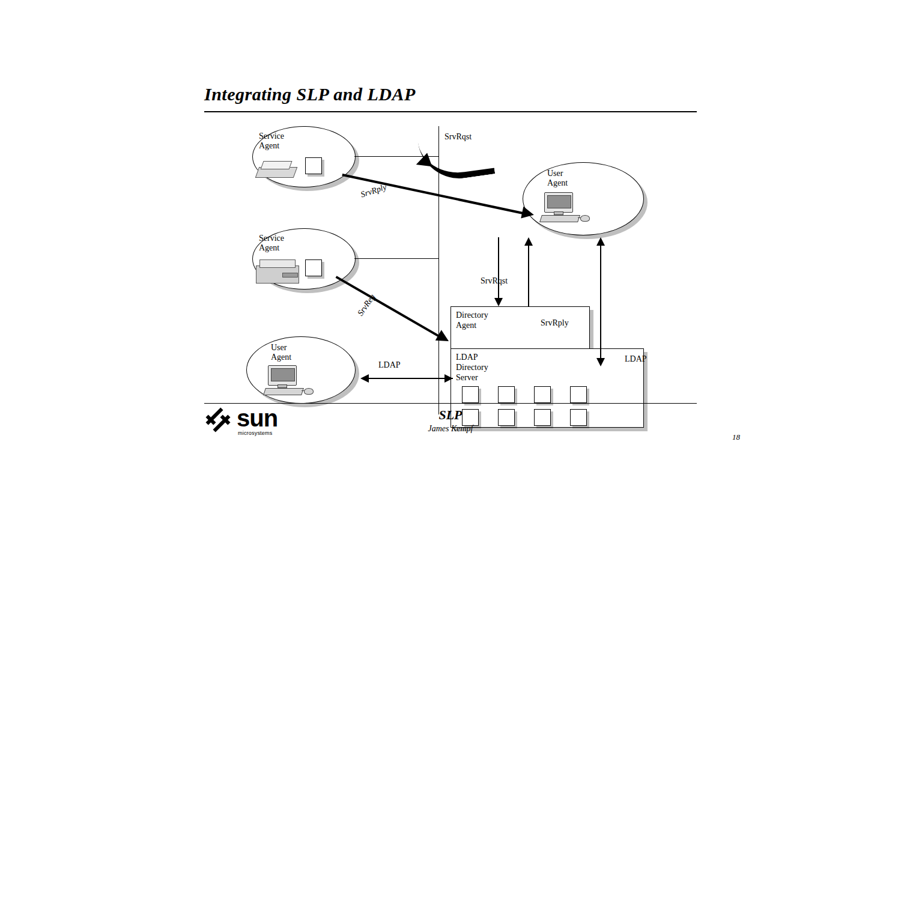Integrating SLP and LDAP
Service
Agent
Service
Agent
User
Agent
User
Agent
Directory
Agent
LDAP
Directory
Server
SrvRqst
SrvRply
SrvReg
SrvRqst
SrvRply
LDAP
LDAP
sun
microsystems
SLP
James Kempf
18